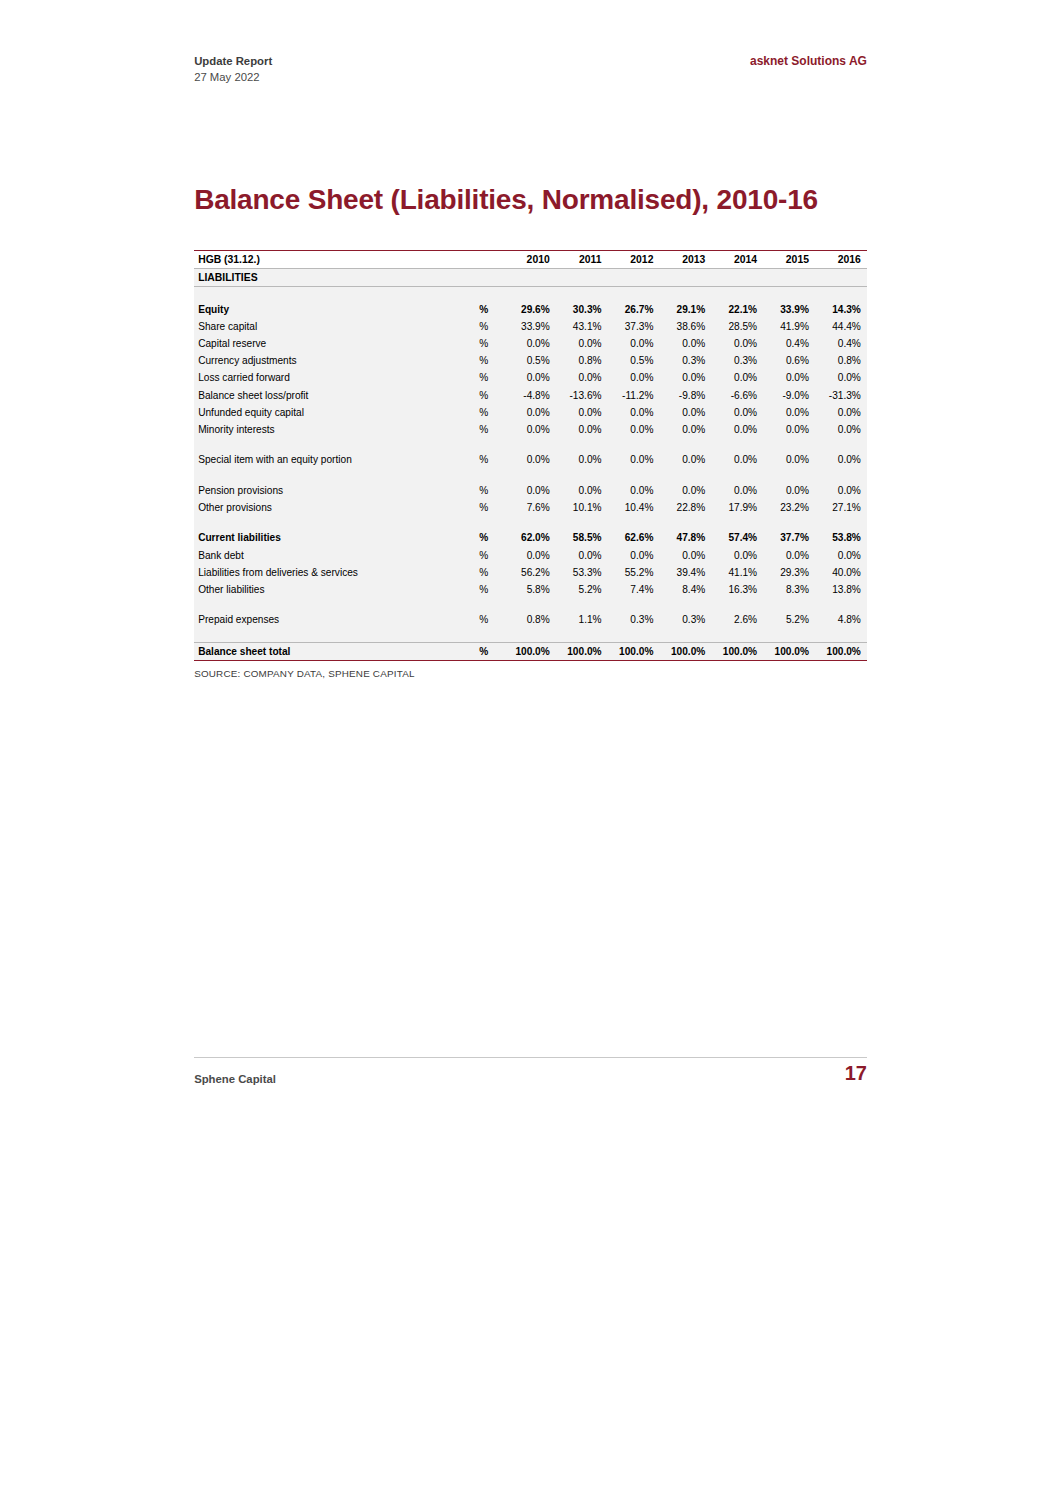Update Report
27 May 2022
asknet Solutions AG
Balance Sheet (Liabilities, Normalised), 2010-16
| HGB (31.12.) | | 2010 | 2011 | 2012 | 2013 | 2014 | 2015 | 2016 |
| --- | --- | --- | --- | --- | --- | --- | --- | --- |
| LIABILITIES | | | | | | | | |
| Equity | % | 29.6% | 30.3% | 26.7% | 29.1% | 22.1% | 33.9% | 14.3% |
| Share capital | % | 33.9% | 43.1% | 37.3% | 38.6% | 28.5% | 41.9% | 44.4% |
| Capital reserve | % | 0.0% | 0.0% | 0.0% | 0.0% | 0.0% | 0.4% | 0.4% |
| Currency adjustments | % | 0.5% | 0.8% | 0.5% | 0.3% | 0.3% | 0.6% | 0.8% |
| Loss carried forward | % | 0.0% | 0.0% | 0.0% | 0.0% | 0.0% | 0.0% | 0.0% |
| Balance sheet loss/profit | % | -4.8% | -13.6% | -11.2% | -9.8% | -6.6% | -9.0% | -31.3% |
| Unfunded equity capital | % | 0.0% | 0.0% | 0.0% | 0.0% | 0.0% | 0.0% | 0.0% |
| Minority interests | % | 0.0% | 0.0% | 0.0% | 0.0% | 0.0% | 0.0% | 0.0% |
| Special item with an equity portion | % | 0.0% | 0.0% | 0.0% | 0.0% | 0.0% | 0.0% | 0.0% |
| Pension provisions | % | 0.0% | 0.0% | 0.0% | 0.0% | 0.0% | 0.0% | 0.0% |
| Other provisions | % | 7.6% | 10.1% | 10.4% | 22.8% | 17.9% | 23.2% | 27.1% |
| Current liabilities | % | 62.0% | 58.5% | 62.6% | 47.8% | 57.4% | 37.7% | 53.8% |
| Bank debt | % | 0.0% | 0.0% | 0.0% | 0.0% | 0.0% | 0.0% | 0.0% |
| Liabilities from deliveries & services | % | 56.2% | 53.3% | 55.2% | 39.4% | 41.1% | 29.3% | 40.0% |
| Other liabilities | % | 5.8% | 5.2% | 7.4% | 8.4% | 16.3% | 8.3% | 13.8% |
| Prepaid expenses | % | 0.8% | 1.1% | 0.3% | 0.3% | 2.6% | 5.2% | 4.8% |
| Balance sheet total | % | 100.0% | 100.0% | 100.0% | 100.0% | 100.0% | 100.0% | 100.0% |
SOURCE: COMPANY DATA, SPHENE CAPITAL
Sphene Capital
17